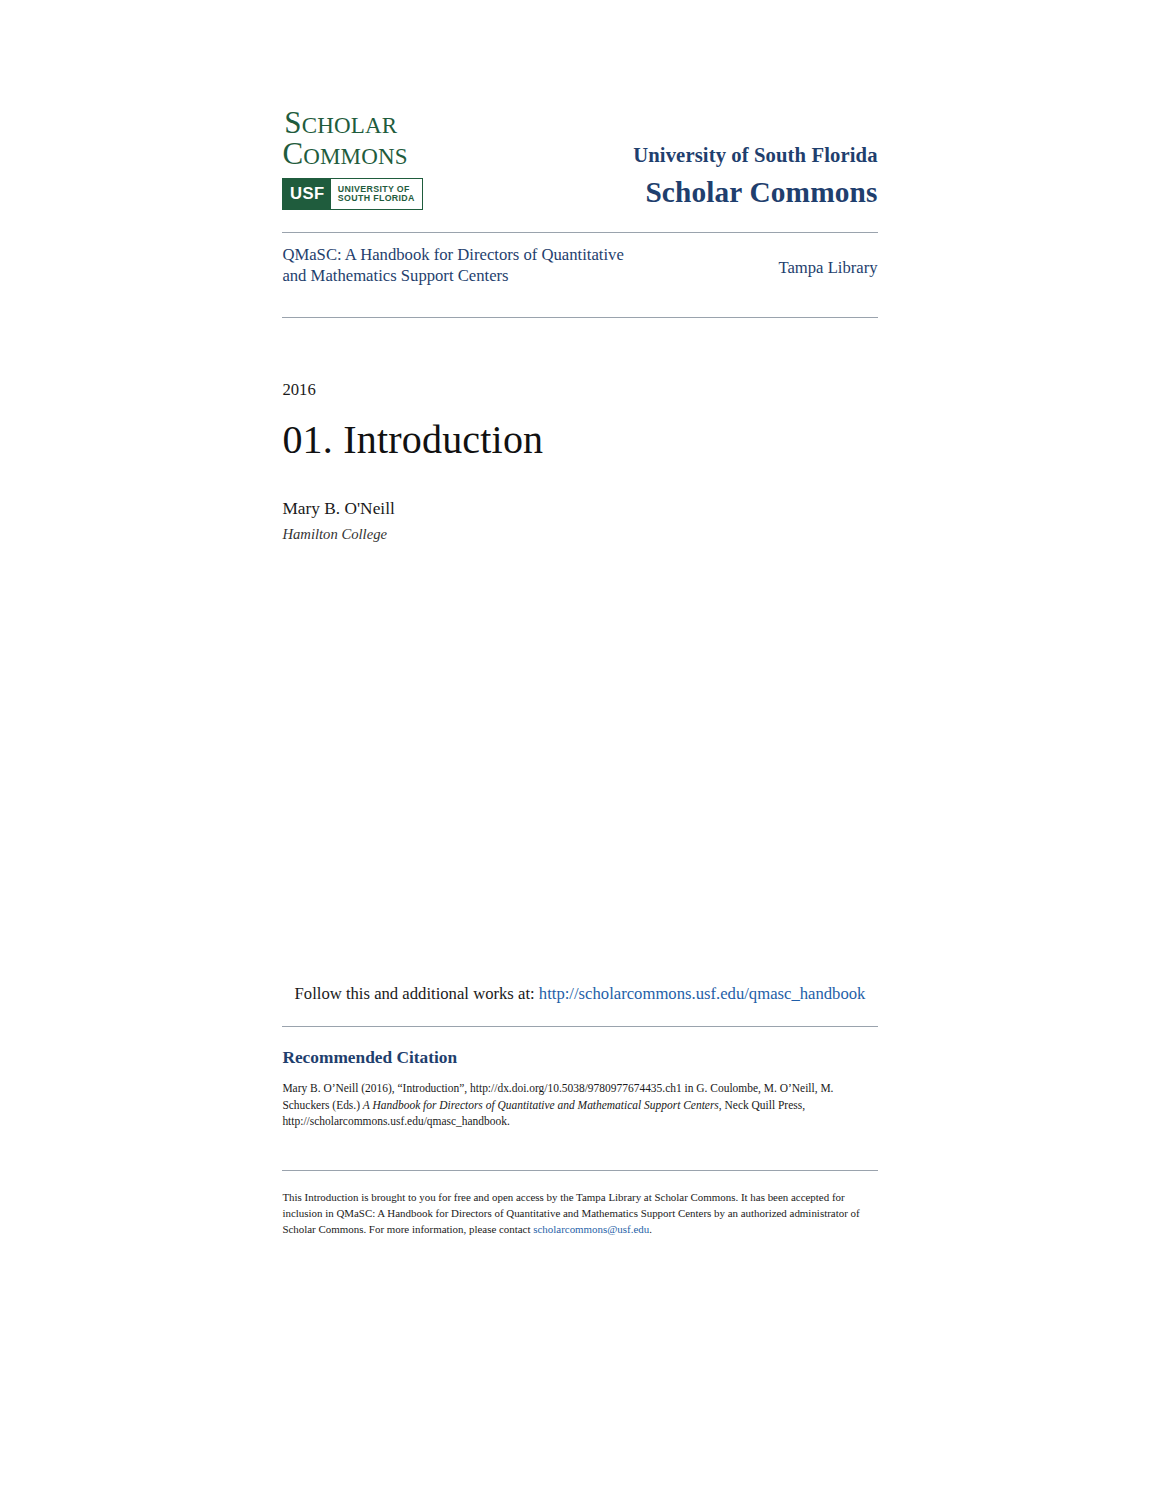Scholar Commons
USF University of South Florida
University of South Florida
Scholar Commons
QMaSC: A Handbook for Directors of Quantitative
and Mathematics Support Centers
Tampa Library
2016
01. Introduction
Mary B. O'Neill
Hamilton College
Follow this and additional works at: http://scholarcommons.usf.edu/qmasc_handbook
Recommended Citation
Mary B. O’Neill (2016), “Introduction”, http://dx.doi.org/10.5038/9780977674435.ch1 in G. Coulombe, M. O’Neill, M. Schuckers (Eds.) A Handbook for Directors of Quantitative and Mathematical Support Centers, Neck Quill Press, http://scholarcommons.usf.edu/qmasc_handbook.
This Introduction is brought to you for free and open access by the Tampa Library at Scholar Commons. It has been accepted for inclusion in QMaSC: A Handbook for Directors of Quantitative and Mathematics Support Centers by an authorized administrator of Scholar Commons. For more information, please contact scholarcommons@usf.edu.